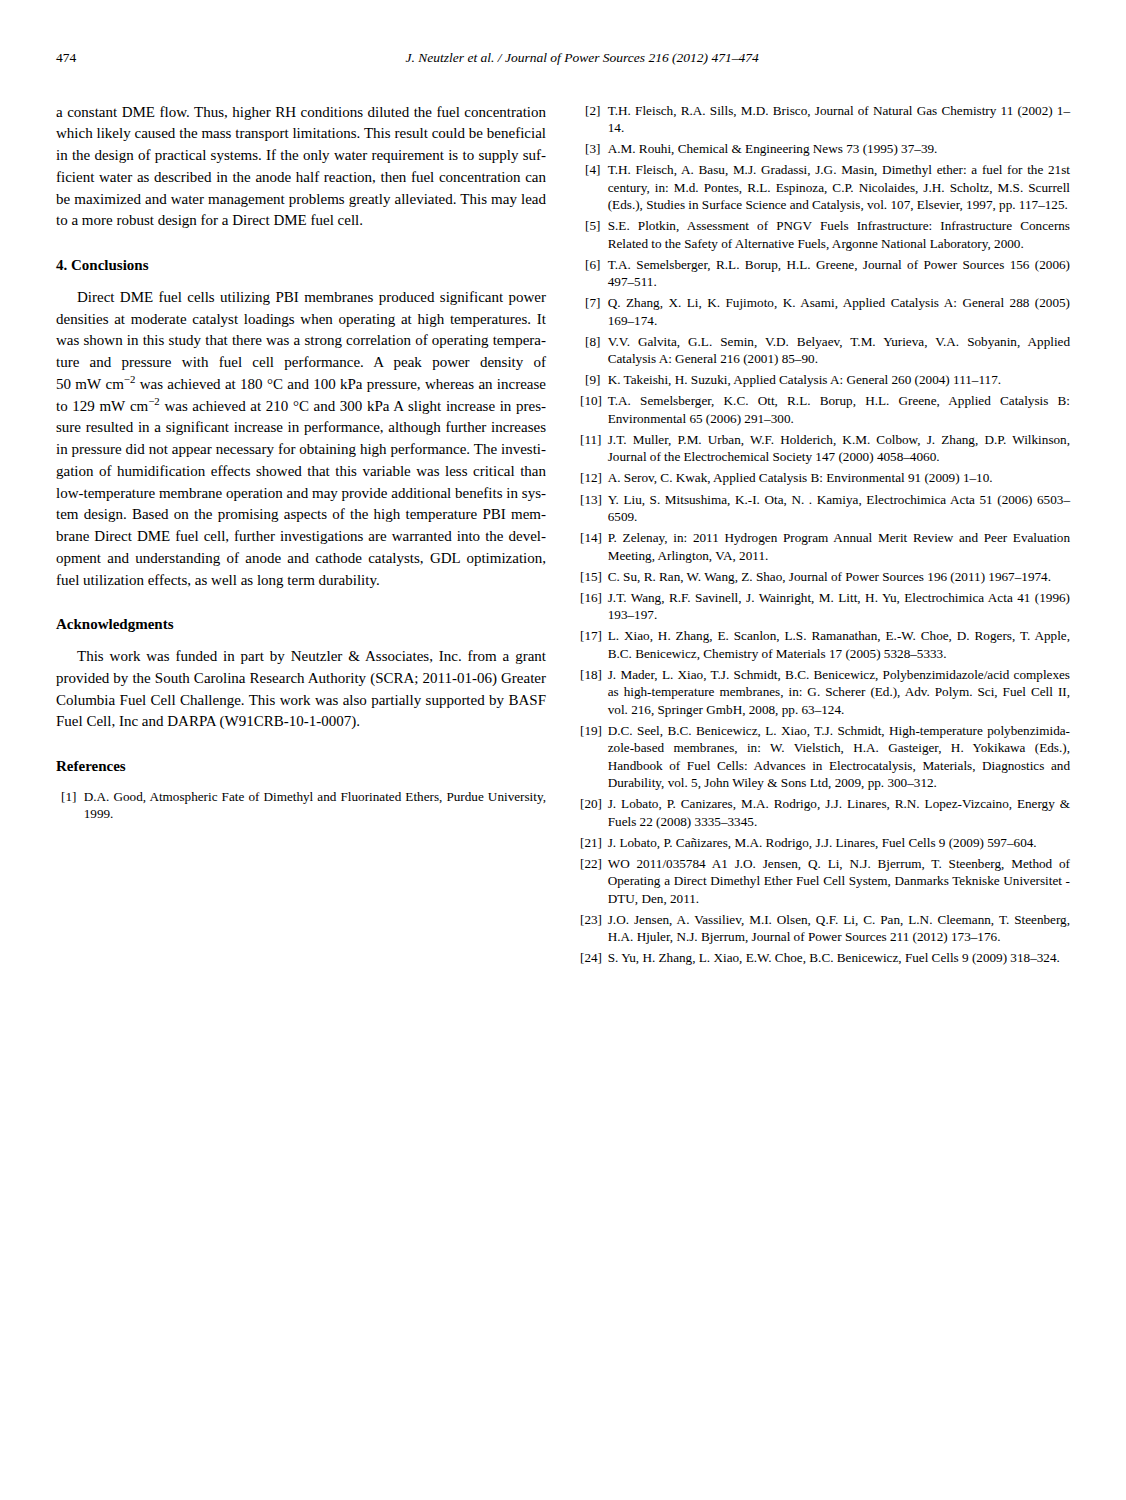474 J. Neutzler et al. / Journal of Power Sources 216 (2012) 471–474
a constant DME flow. Thus, higher RH conditions diluted the fuel concentration which likely caused the mass transport limitations. This result could be beneficial in the design of practical systems. If the only water requirement is to supply sufficient water as described in the anode half reaction, then fuel concentration can be maximized and water management problems greatly alleviated. This may lead to a more robust design for a Direct DME fuel cell.
4. Conclusions
Direct DME fuel cells utilizing PBI membranes produced significant power densities at moderate catalyst loadings when operating at high temperatures. It was shown in this study that there was a strong correlation of operating temperature and pressure with fuel cell performance. A peak power density of 50 mW cm−2 was achieved at 180 °C and 100 kPa pressure, whereas an increase to 129 mW cm−2 was achieved at 210 °C and 300 kPa A slight increase in pressure resulted in a significant increase in performance, although further increases in pressure did not appear necessary for obtaining high performance. The investigation of humidification effects showed that this variable was less critical than low-temperature membrane operation and may provide additional benefits in system design. Based on the promising aspects of the high temperature PBI membrane Direct DME fuel cell, further investigations are warranted into the development and understanding of anode and cathode catalysts, GDL optimization, fuel utilization effects, as well as long term durability.
Acknowledgments
This work was funded in part by Neutzler & Associates, Inc. from a grant provided by the South Carolina Research Authority (SCRA; 2011-01-06) Greater Columbia Fuel Cell Challenge. This work was also partially supported by BASF Fuel Cell, Inc and DARPA (W91CRB-10-1-0007).
References
[1] D.A. Good, Atmospheric Fate of Dimethyl and Fluorinated Ethers, Purdue University, 1999.
[2] T.H. Fleisch, R.A. Sills, M.D. Brisco, Journal of Natural Gas Chemistry 11 (2002) 1–14.
[3] A.M. Rouhi, Chemical & Engineering News 73 (1995) 37–39.
[4] T.H. Fleisch, A. Basu, M.J. Gradassi, J.G. Masin, Dimethyl ether: a fuel for the 21st century, in: M.d. Pontes, R.L. Espinoza, C.P. Nicolaides, J.H. Scholtz, M.S. Scurrell (Eds.), Studies in Surface Science and Catalysis, vol. 107, Elsevier, 1997, pp. 117–125.
[5] S.E. Plotkin, Assessment of PNGV Fuels Infrastructure: Infrastructure Concerns Related to the Safety of Alternative Fuels, Argonne National Laboratory, 2000.
[6] T.A. Semelsberger, R.L. Borup, H.L. Greene, Journal of Power Sources 156 (2006) 497–511.
[7] Q. Zhang, X. Li, K. Fujimoto, K. Asami, Applied Catalysis A: General 288 (2005) 169–174.
[8] V.V. Galvita, G.L. Semin, V.D. Belyaev, T.M. Yurieva, V.A. Sobyanin, Applied Catalysis A: General 216 (2001) 85–90.
[9] K. Takeishi, H. Suzuki, Applied Catalysis A: General 260 (2004) 111–117.
[10] T.A. Semelsberger, K.C. Ott, R.L. Borup, H.L. Greene, Applied Catalysis B: Environmental 65 (2006) 291–300.
[11] J.T. Muller, P.M. Urban, W.F. Holderich, K.M. Colbow, J. Zhang, D.P. Wilkinson, Journal of the Electrochemical Society 147 (2000) 4058–4060.
[12] A. Serov, C. Kwak, Applied Catalysis B: Environmental 91 (2009) 1–10.
[13] Y. Liu, S. Mitsushima, K.-I. Ota, N. . Kamiya, Electrochimica Acta 51 (2006) 6503–6509.
[14] P. Zelenay, in: 2011 Hydrogen Program Annual Merit Review and Peer Evaluation Meeting, Arlington, VA, 2011.
[15] C. Su, R. Ran, W. Wang, Z. Shao, Journal of Power Sources 196 (2011) 1967–1974.
[16] J.T. Wang, R.F. Savinell, J. Wainright, M. Litt, H. Yu, Electrochimica Acta 41 (1996) 193–197.
[17] L. Xiao, H. Zhang, E. Scanlon, L.S. Ramanathan, E.-W. Choe, D. Rogers, T. Apple, B.C. Benicewicz, Chemistry of Materials 17 (2005) 5328–5333.
[18] J. Mader, L. Xiao, T.J. Schmidt, B.C. Benicewicz, Polybenzimidazole/acid complexes as high-temperature membranes, in: G. Scherer (Ed.), Adv. Polym. Sci, Fuel Cell II, vol. 216, Springer GmbH, 2008, pp. 63–124.
[19] D.C. Seel, B.C. Benicewicz, L. Xiao, T.J. Schmidt, High-temperature polybenzimidazole-based membranes, in: W. Vielstich, H.A. Gasteiger, H. Yokikawa (Eds.), Handbook of Fuel Cells: Advances in Electrocatalysis, Materials, Diagnostics and Durability, vol. 5, John Wiley & Sons Ltd, 2009, pp. 300–312.
[20] J. Lobato, P. Canizares, M.A. Rodrigo, J.J. Linares, R.N. Lopez-Vizcaino, Energy & Fuels 22 (2008) 3335–3345.
[21] J. Lobato, P. Cañizares, M.A. Rodrigo, J.J. Linares, Fuel Cells 9 (2009) 597–604.
[22] WO 2011/035784 A1 J.O. Jensen, Q. Li, N.J. Bjerrum, T. Steenberg, Method of Operating a Direct Dimethyl Ether Fuel Cell System, Danmarks Tekniske Universitet - DTU, Den, 2011.
[23] J.O. Jensen, A. Vassiliev, M.I. Olsen, Q.F. Li, C. Pan, L.N. Cleemann, T. Steenberg, H.A. Hjuler, N.J. Bjerrum, Journal of Power Sources 211 (2012) 173–176.
[24] S. Yu, H. Zhang, L. Xiao, E.W. Choe, B.C. Benicewicz, Fuel Cells 9 (2009) 318–324.